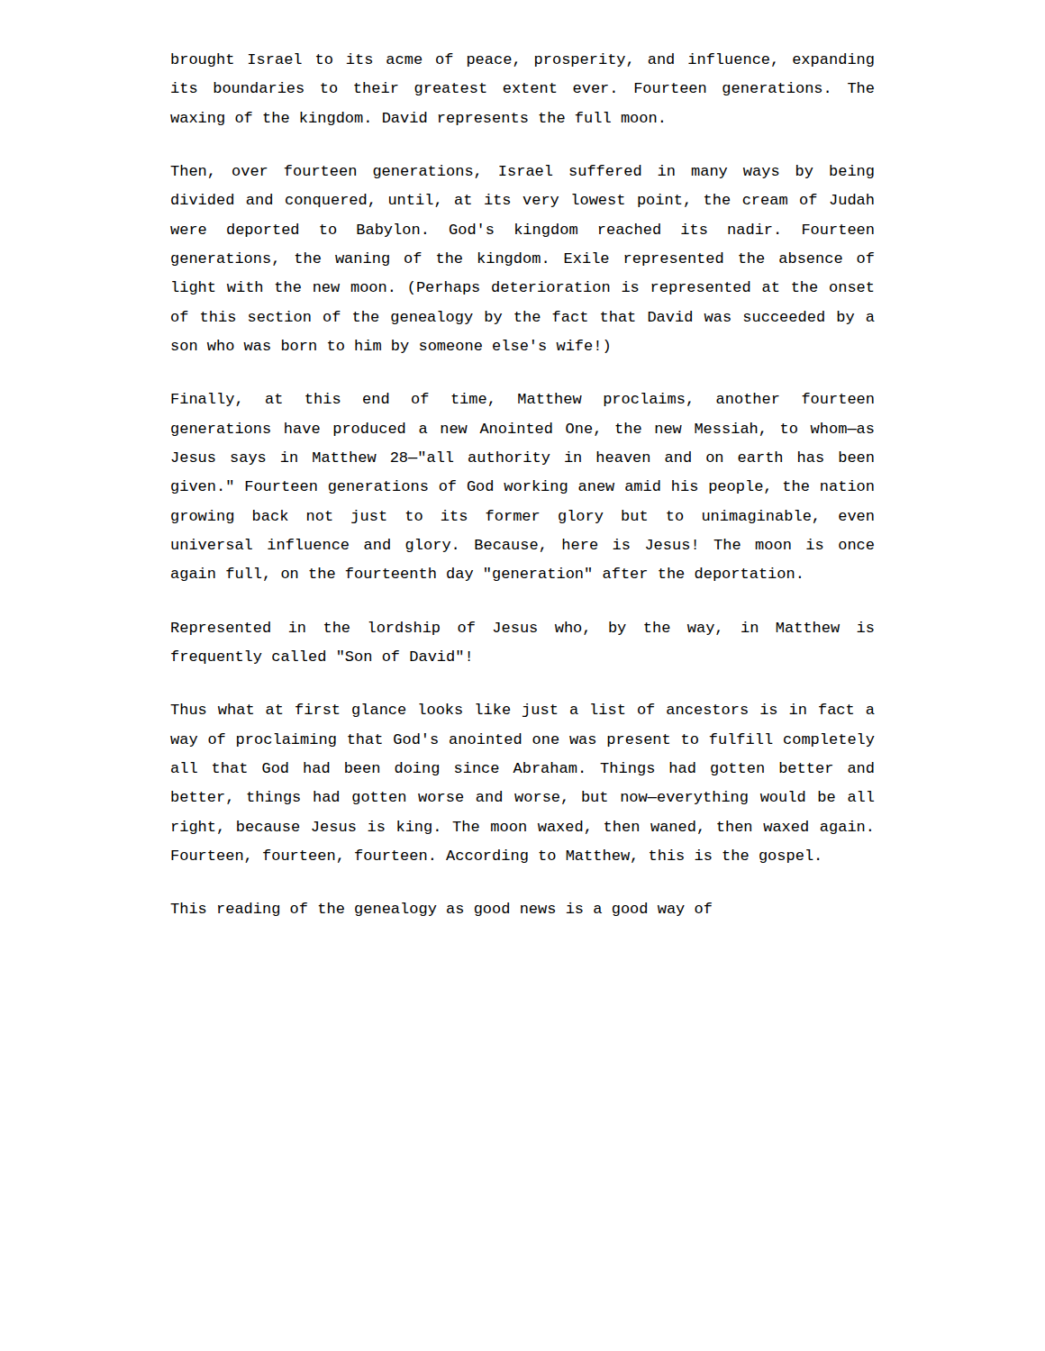brought Israel to its acme of peace, prosperity, and influence, expanding its boundaries to their greatest extent ever. Fourteen generations. The waxing of the kingdom. David represents the full moon.
Then, over fourteen generations, Israel suffered in many ways by being divided and conquered, until, at its very lowest point, the cream of Judah were deported to Babylon. God's kingdom reached its nadir. Fourteen generations, the waning of the kingdom. Exile represented the absence of light with the new moon. (Perhaps deterioration is represented at the onset of this section of the genealogy by the fact that David was succeeded by a son who was born to him by someone else's wife!)
Finally, at this end of time, Matthew proclaims, another fourteen generations have produced a new Anointed One, the new Messiah, to whom—as Jesus says in Matthew 28—"all authority in heaven and on earth has been given." Fourteen generations of God working anew amid his people, the nation growing back not just to its former glory but to unimaginable, even universal influence and glory. Because, here is Jesus! The moon is once again full, on the fourteenth day "generation" after the deportation.
Represented in the lordship of Jesus who, by the way, in Matthew is frequently called "Son of David"!
Thus what at first glance looks like just a list of ancestors is in fact a way of proclaiming that God's anointed one was present to fulfill completely all that God had been doing since Abraham. Things had gotten better and better, things had gotten worse and worse, but now—everything would be all right, because Jesus is king. The moon waxed, then waned, then waxed again. Fourteen, fourteen, fourteen. According to Matthew, this is the gospel.
This reading of the genealogy as good news is a good way of